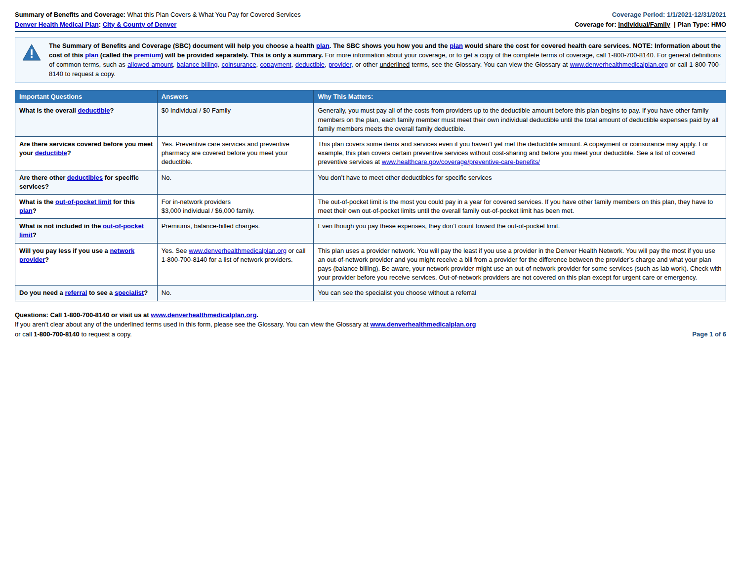Summary of Benefits and Coverage: What this Plan Covers & What You Pay for Covered Services
Denver Health Medical Plan: City & County of Denver
Coverage Period: 1/1/2021-12/31/2021
Coverage for: Individual/Family | Plan Type: HMO
The Summary of Benefits and Coverage (SBC) document will help you choose a health plan. The SBC shows you how you and the plan would share the cost for covered health care services. NOTE: Information about the cost of this plan (called the premium) will be provided separately. This is only a summary. For more information about your coverage, or to get a copy of the complete terms of coverage, call 1-800-700-8140. For general definitions of common terms, such as allowed amount, balance billing, coinsurance, copayment, deductible, provider, or other underlined terms, see the Glossary. You can view the Glossary at www.denverhealthmedicalplan.org or call 1-800-700-8140 to request a copy.
| Important Questions | Answers | Why This Matters: |
| --- | --- | --- |
| What is the overall deductible ? | $0 Individual / $0 Family | Generally, you must pay all of the costs from providers up to the deductible amount before this plan begins to pay. If you have other family members on the plan, each family member must meet their own individual deductible until the total amount of deductible expenses paid by all family members meets the overall family deductible. |
| Are there services covered before you meet your deductible ? | Yes. Preventive care services and preventive pharmacy are covered before you meet your deductible. | This plan covers some items and services even if you haven’t yet met the deductible amount. A copayment or coinsurance may apply. For example, this plan covers certain preventive services without cost-sharing and before you meet your deductible. See a list of covered preventive services at www.healthcare.gov/coverage/preventive-care-benefits/ |
| Are there other deductibles for specific services? | No. | You don’t have to meet other deductibles for specific services |
| What is the out-of-pocket limit for this plan ? | For in-network providers $3,000 individual / $6,000 family. | The out-of-pocket limit is the most you could pay in a year for covered services. If you have other family members on this plan, they have to meet their own out-of-pocket limits until the overall family out-of-pocket limit has been met. |
| What is not included in the out-of-pocket limit ? | Premiums, balance-billed charges. | Even though you pay these expenses, they don’t count toward the out-of-pocket limit. |
| Will you pay less if you use a network provider ? | Yes. See www.denverhealthmedicalplan.org or call 1-800-700-8140 for a list of network providers. | This plan uses a provider network. You will pay the least if you use a provider in the Denver Health Network. You will pay the most if you use an out-of-network provider and you might receive a bill from a provider for the difference between the provider’s charge and what your plan pays (balance billing). Be aware, your network provider might use an out-of-network provider for some services (such as lab work). Check with your provider before you receive services. Out-of-network providers are not covered on this plan except for urgent care or emergency. |
| Do you need a referral to see a specialist ? | No. | You can see the specialist you choose without a referral |
Questions: Call 1-800-700-8140 or visit us at www.denverhealthmedicalplan.org.
If you aren’t clear about any of the underlined terms used in this form, please see the Glossary. You can view the Glossary at www.denverhealthmedicalplan.org
or call 1-800-700-8140 to request a copy. Page 1 of 6